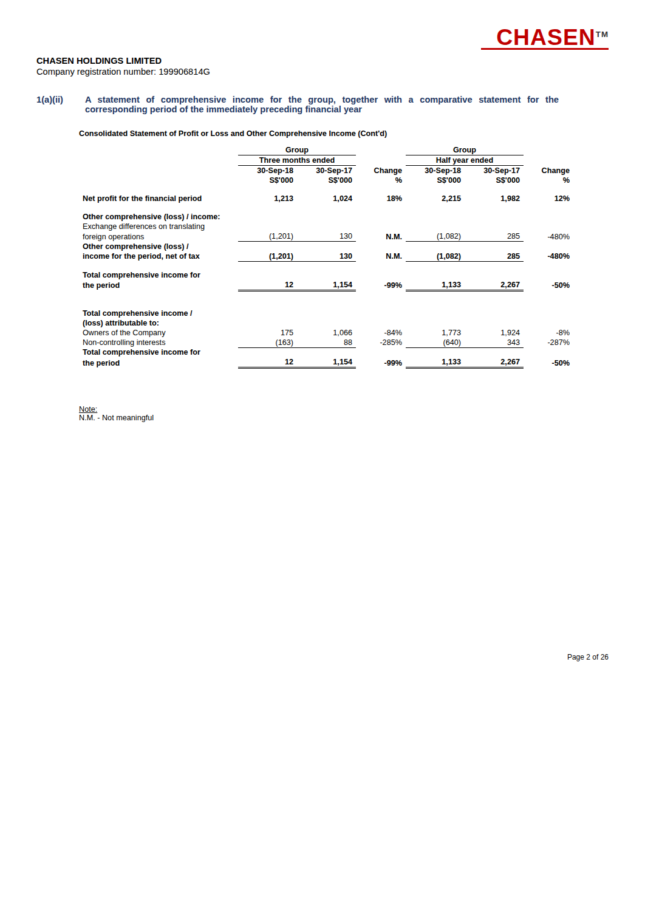CHASENTM
CHASEN HOLDINGS LIMITED
Company registration number: 199906814G
1(a)(ii)
A statement of comprehensive income for the group, together with a comparative statement for the corresponding period of the immediately preceding financial year
Consolidated Statement of Profit or Loss and Other Comprehensive Income (Cont'd)
| | Group | | Group | |
| | Three months ended | | Half year ended | |
| | 30-Sep-18 | 30-Sep-17 | Change | 30-Sep-18 | 30-Sep-17 | Change |
| | S$'000 | S$'000 | % | S$'000 | S$'000 | % |
| Net profit for the financial period | 1,213 | 1,024 | 18% | 2,215 | 1,982 | 12% |
| Other comprehensive (loss) / income: | | | | | | |
| Exchange differences on translating | | | | | | |
| foreign operations | (1,201) | 130 | N.M. | (1,082) | 285 | -480% |
| Other comprehensive (loss) / | | | | | | |
| income for the period, net of tax | (1,201) | 130 | N.M. | (1,082) | 285 | -480% |
| Total comprehensive income for | | | | | | |
| the period | 12 | 1,154 | -99% | 1,133 | 2,267 | -50% |
| Total comprehensive income / | | | | | | |
| (loss) attributable to: | | | | | | |
| Owners of the Company | 175 | 1,066 | -84% | 1,773 | 1,924 | -8% |
| Non-controlling interests | (163) | 88 | -285% | (640) | 343 | -287% |
| Total comprehensive income for | | | | | | |
| the period | 12 | 1,154 | -99% | 1,133 | 2,267 | -50% |
Note:
N.M. - Not meaningful
Page 2 of 26